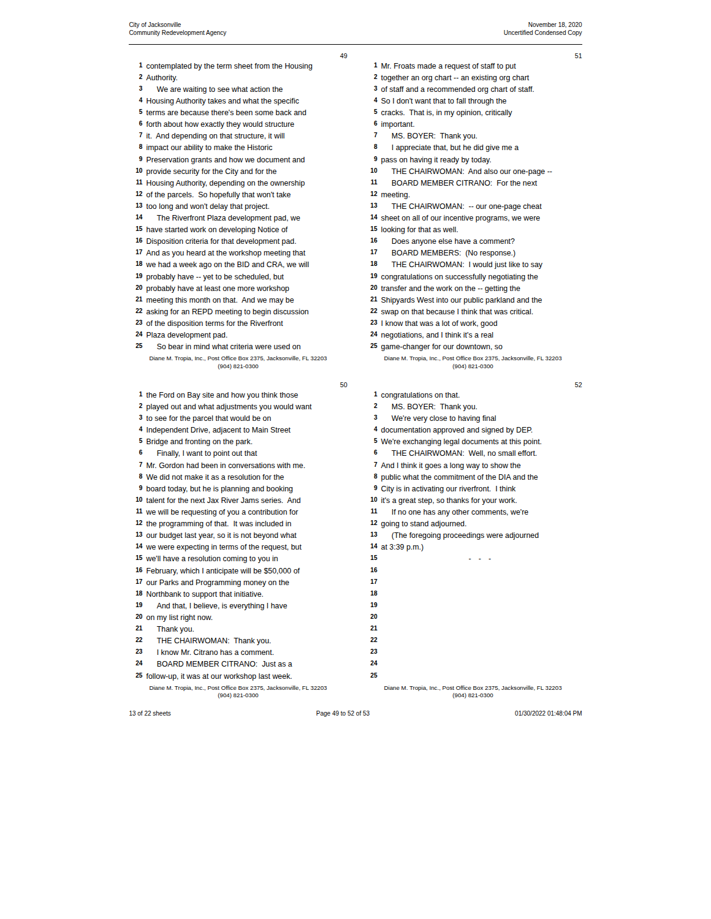City of Jacksonville
Community Redevelopment Agency
November 18, 2020
Uncertified Condensed Copy
49
| 1 | contemplated by the term sheet from the Housing |
| 2 | Authority. |
| 3 | We are waiting to see what action the |
| 4 | Housing Authority takes and what the specific |
| 5 | terms are because there's been some back and |
| 6 | forth about how exactly they would structure |
| 7 | it. And depending on that structure, it will |
| 8 | impact our ability to make the Historic |
| 9 | Preservation grants and how we document and |
| 10 | provide security for the City and for the |
| 11 | Housing Authority, depending on the ownership |
| 12 | of the parcels. So hopefully that won't take |
| 13 | too long and won't delay that project. |
| 14 | The Riverfront Plaza development pad, we |
| 15 | have started work on developing Notice of |
| 16 | Disposition criteria for that development pad. |
| 17 | And as you heard at the workshop meeting that |
| 18 | we had a week ago on the BID and CRA, we will |
| 19 | probably have -- yet to be scheduled, but |
| 20 | probably have at least one more workshop |
| 21 | meeting this month on that. And we may be |
| 22 | asking for an REPD meeting to begin discussion |
| 23 | of the disposition terms for the Riverfront |
| 24 | Plaza development pad. |
| 25 | So bear in mind what criteria were used on |
Diane M. Tropia, Inc., Post Office Box 2375, Jacksonville, FL 32203
(904) 821-0300
51
| 1 | Mr. Froats made a request of staff to put |
| 2 | together an org chart -- an existing org chart |
| 3 | of staff and a recommended org chart of staff. |
| 4 | So I don't want that to fall through the |
| 5 | cracks. That is, in my opinion, critically |
| 6 | important. |
| 7 | MS. BOYER: Thank you. |
| 8 | I appreciate that, but he did give me a |
| 9 | pass on having it ready by today. |
| 10 | THE CHAIRWOMAN: And also our one-page -- |
| 11 | BOARD MEMBER CITRANO: For the next |
| 12 | meeting. |
| 13 | THE CHAIRWOMAN: -- our one-page cheat |
| 14 | sheet on all of our incentive programs, we were |
| 15 | looking for that as well. |
| 16 | Does anyone else have a comment? |
| 17 | BOARD MEMBERS: (No response.) |
| 18 | THE CHAIRWOMAN: I would just like to say |
| 19 | congratulations on successfully negotiating the |
| 20 | transfer and the work on the -- getting the |
| 21 | Shipyards West into our public parkland and the |
| 22 | swap on that because I think that was critical. |
| 23 | I know that was a lot of work, good |
| 24 | negotiations, and I think it's a real |
| 25 | game-changer for our downtown, so |
Diane M. Tropia, Inc., Post Office Box 2375, Jacksonville, FL 32203
(904) 821-0300
50
| 1 | the Ford on Bay site and how you think those |
| 2 | played out and what adjustments you would want |
| 3 | to see for the parcel that would be on |
| 4 | Independent Drive, adjacent to Main Street |
| 5 | Bridge and fronting on the park. |
| 6 | Finally, I want to point out that |
| 7 | Mr. Gordon had been in conversations with me. |
| 8 | We did not make it as a resolution for the |
| 9 | board today, but he is planning and booking |
| 10 | talent for the next Jax River Jams series. And |
| 11 | we will be requesting of you a contribution for |
| 12 | the programming of that. It was included in |
| 13 | our budget last year, so it is not beyond what |
| 14 | we were expecting in terms of the request, but |
| 15 | we'll have a resolution coming to you in |
| 16 | February, which I anticipate will be $50,000 of |
| 17 | our Parks and Programming money on the |
| 18 | Northbank to support that initiative. |
| 19 | And that, I believe, is everything I have |
| 20 | on my list right now. |
| 21 | Thank you. |
| 22 | THE CHAIRWOMAN: Thank you. |
| 23 | I know Mr. Citrano has a comment. |
| 24 | BOARD MEMBER CITRANO: Just as a |
| 25 | follow-up, it was at our workshop last week. |
Diane M. Tropia, Inc., Post Office Box 2375, Jacksonville, FL 32203
(904) 821-0300
52
| 1 | congratulations on that. |
| 2 | MS. BOYER: Thank you. |
| 3 | We're very close to having final |
| 4 | documentation approved and signed by DEP. |
| 5 | We're exchanging legal documents at this point. |
| 6 | THE CHAIRWOMAN: Well, no small effort. |
| 7 | And I think it goes a long way to show the |
| 8 | public what the commitment of the DIA and the |
| 9 | City is in activating our riverfront. I think |
| 10 | it's a great step, so thanks for your work. |
| 11 | If no one has any other comments, we're |
| 12 | going to stand adjourned. |
| 13 | (The foregoing proceedings were adjourned |
| 14 | at 3:39 p.m.) |
| 15 | - - - |
| 16 | |
| 17 | |
| 18 | |
| 19 | |
| 20 | |
| 21 | |
| 22 | |
| 23 | |
| 24 | |
| 25 | |
Diane M. Tropia, Inc., Post Office Box 2375, Jacksonville, FL 32203
(904) 821-0300
13 of 22 sheets
Page 49 to 52 of 53
01/30/2022 01:48:04 PM